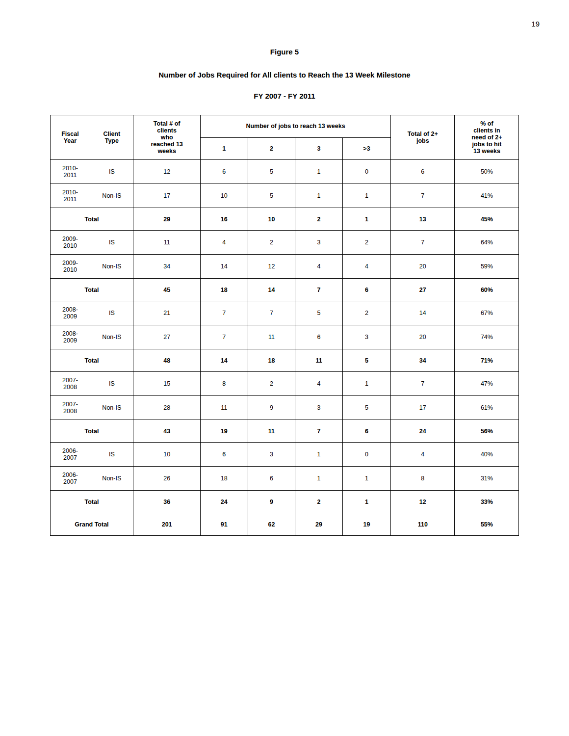19
Figure 5
Number of Jobs Required for All clients to Reach the 13 Week Milestone
FY 2007 - FY 2011
| Fiscal Year | Client Type | Total # of clients who reached 13 weeks | Number of jobs to reach 13 weeks | Total of 2+ jobs | % of clients in need of 2+ jobs to hit 13 weeks |
| --- | --- | --- | --- | --- | --- |
| 1 | 2 | 3 | >3 |
| 2010- 2011 | IS | 12 | 6 | 5 | 1 | 0 | 6 | 50% |
| 2010- 2011 | Non-IS | 17 | 10 | 5 | 1 | 1 | 7 | 41% |
| Total | 29 | 16 | 10 | 2 | 1 | 13 | 45% |
| 2009- 2010 | IS | 11 | 4 | 2 | 3 | 2 | 7 | 64% |
| 2009- 2010 | Non-IS | 34 | 14 | 12 | 4 | 4 | 20 | 59% |
| Total | 45 | 18 | 14 | 7 | 6 | 27 | 60% |
| 2008- 2009 | IS | 21 | 7 | 7 | 5 | 2 | 14 | 67% |
| 2008- 2009 | Non-IS | 27 | 7 | 11 | 6 | 3 | 20 | 74% |
| Total | 48 | 14 | 18 | 11 | 5 | 34 | 71% |
| 2007- 2008 | IS | 15 | 8 | 2 | 4 | 1 | 7 | 47% |
| 2007- 2008 | Non-IS | 28 | 11 | 9 | 3 | 5 | 17 | 61% |
| Total | 43 | 19 | 11 | 7 | 6 | 24 | 56% |
| 2006- 2007 | IS | 10 | 6 | 3 | 1 | 0 | 4 | 40% |
| 2006- 2007 | Non-IS | 26 | 18 | 6 | 1 | 1 | 8 | 31% |
| Total | 36 | 24 | 9 | 2 | 1 | 12 | 33% |
| Grand Total | 201 | 91 | 62 | 29 | 19 | 110 | 55% |